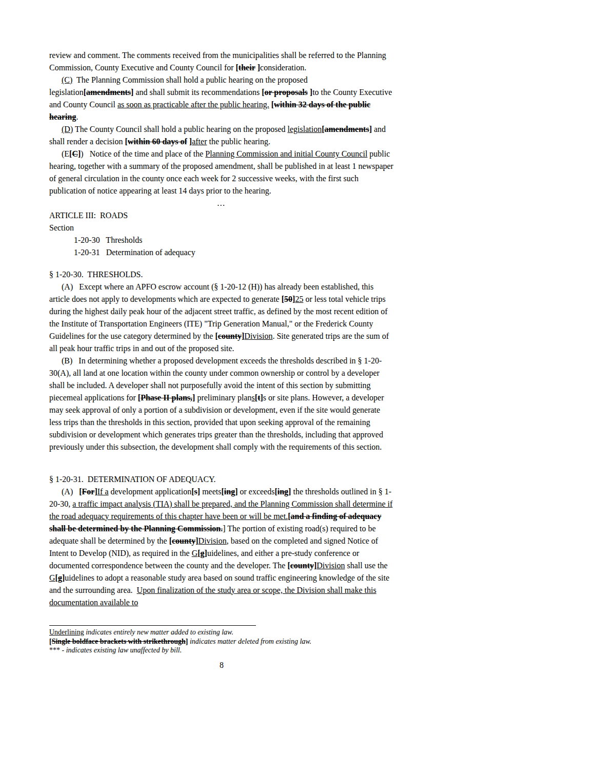review and comment. The comments received from the municipalities shall be referred to the Planning Commission, County Executive and County Council for [their ] consideration.
(C) The Planning Commission shall hold a public hearing on the proposed legislation[amendments] and shall submit its recommendations [or proposals ] to the County Executive and County Council as soon as practicable after the public hearing. [within 32 days of the public hearing.
(D) The County Council shall hold a public hearing on the proposed legislation[amendments] and shall render a decision [within 60 days of ] after the public hearing.
(E[C]) Notice of the time and place of the Planning Commission and initial County Council public hearing, together with a summary of the proposed amendment, shall be published in at least 1 newspaper of general circulation in the county once each week for 2 successive weeks, with the first such publication of notice appearing at least 14 days prior to the hearing.
…
ARTICLE III: ROADS
Section
1-20-30 Thresholds
1-20-31 Determination of adequacy
§ 1-20-30. THRESHOLDS.
(A) Except where an APFO escrow account (§ 1-20-12 (H)) has already been established, this article does not apply to developments which are expected to generate [50] 25 or less total vehicle trips during the highest daily peak hour of the adjacent street traffic, as defined by the most recent edition of the Institute of Transportation Engineers (ITE) "Trip Generation Manual," or the Frederick County Guidelines for the use category determined by the [county] Division. Site generated trips are the sum of all peak hour traffic trips in and out of the proposed site.
(B) In determining whether a proposed development exceeds the thresholds described in § 1-20-30(A), all land at one location within the county under common ownership or control by a developer shall be included. A developer shall not purposefully avoid the intent of this section by submitting piecemeal applications for [Phase II plans,] preliminary plans[t] s or site plans. However, a developer may seek approval of only a portion of a subdivision or development, even if the site would generate less trips than the thresholds in this section, provided that upon seeking approval of the remaining subdivision or development which generates trips greater than the thresholds, including that approved previously under this subsection, the development shall comply with the requirements of this section.
§ 1-20-31. DETERMINATION OF ADEQUACY.
(A) [For] If a development application[s] meets[ing] or exceeds[ing] the thresholds outlined in § 1-20-30, a traffic impact analysis (TIA) shall be prepared, and the Planning Commission shall determine if the road adequacy requirements of this chapter have been or will be met.[and a finding of adequacy shall be determined by the Planning Commission.] The portion of existing road(s) required to be adequate shall be determined by the [county] Division, based on the completed and signed Notice of Intent to Develop (NID), as required in the G[g] uidelines, and either a pre-study conference or documented correspondence between the county and the developer. The [county] Division shall use the G[g] uidelines to adopt a reasonable study area based on sound traffic engineering knowledge of the site and the surrounding area. Upon finalization of the study area or scope, the Division shall make this documentation available to
Underlining indicates entirely new matter added to existing law.
[Single boldface brackets with strikethrough] indicates matter deleted from existing law.
*** - indicates existing law unaffected by bill.
8